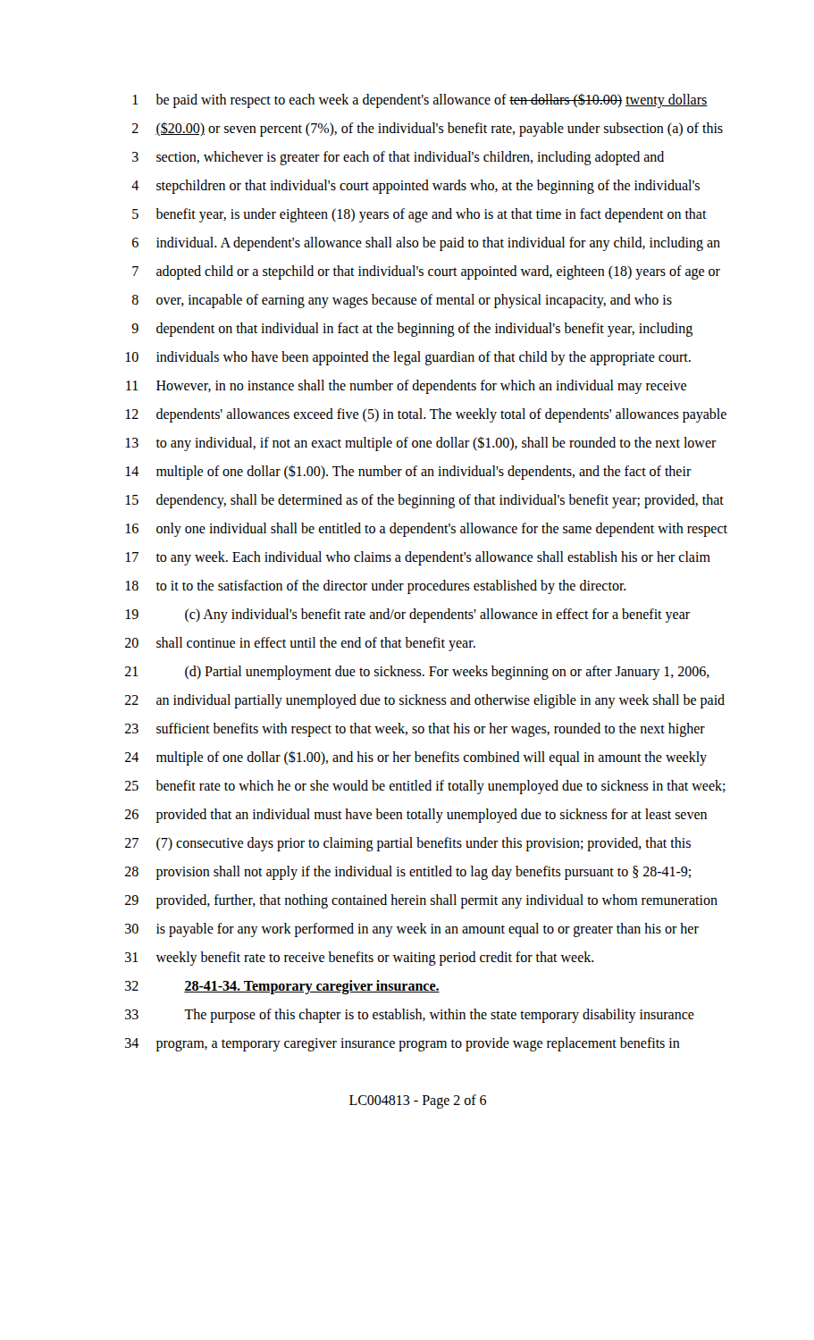1 be paid with respect to each week a dependent's allowance of ten dollars ($10.00) twenty dollars
2($20.00) or seven percent (7%), of the individual's benefit rate, payable under subsection (a) of this
3 section, whichever is greater for each of that individual's children, including adopted and
4 stepchildren or that individual's court appointed wards who, at the beginning of the individual's
5 benefit year, is under eighteen (18) years of age and who is at that time in fact dependent on that
6 individual. A dependent's allowance shall also be paid to that individual for any child, including an
7 adopted child or a stepchild or that individual's court appointed ward, eighteen (18) years of age or
8 over, incapable of earning any wages because of mental or physical incapacity, and who is
9 dependent on that individual in fact at the beginning of the individual's benefit year, including
10 individuals who have been appointed the legal guardian of that child by the appropriate court.
11 However, in no instance shall the number of dependents for which an individual may receive
12 dependents' allowances exceed five (5) in total. The weekly total of dependents' allowances payable
13 to any individual, if not an exact multiple of one dollar ($1.00), shall be rounded to the next lower
14 multiple of one dollar ($1.00). The number of an individual's dependents, and the fact of their
15 dependency, shall be determined as of the beginning of that individual's benefit year; provided, that
16 only one individual shall be entitled to a dependent's allowance for the same dependent with respect
17 to any week. Each individual who claims a dependent's allowance shall establish his or her claim
18 to it to the satisfaction of the director under procedures established by the director.
19 (c) Any individual's benefit rate and/or dependents' allowance in effect for a benefit year
20 shall continue in effect until the end of that benefit year.
21 (d) Partial unemployment due to sickness. For weeks beginning on or after January 1, 2006,
22 an individual partially unemployed due to sickness and otherwise eligible in any week shall be paid
23 sufficient benefits with respect to that week, so that his or her wages, rounded to the next higher
24 multiple of one dollar ($1.00), and his or her benefits combined will equal in amount the weekly
25 benefit rate to which he or she would be entitled if totally unemployed due to sickness in that week;
26 provided that an individual must have been totally unemployed due to sickness for at least seven
27(7) consecutive days prior to claiming partial benefits under this provision; provided, that this
28 provision shall not apply if the individual is entitled to lag day benefits pursuant to § 28-41-9;
29 provided, further, that nothing contained herein shall permit any individual to whom remuneration
30 is payable for any work performed in any week in an amount equal to or greater than his or her
31 weekly benefit rate to receive benefits or waiting period credit for that week.
32 28-41-34. Temporary caregiver insurance.
33 The purpose of this chapter is to establish, within the state temporary disability insurance
34 program, a temporary caregiver insurance program to provide wage replacement benefits in
LC004813 - Page 2 of 6